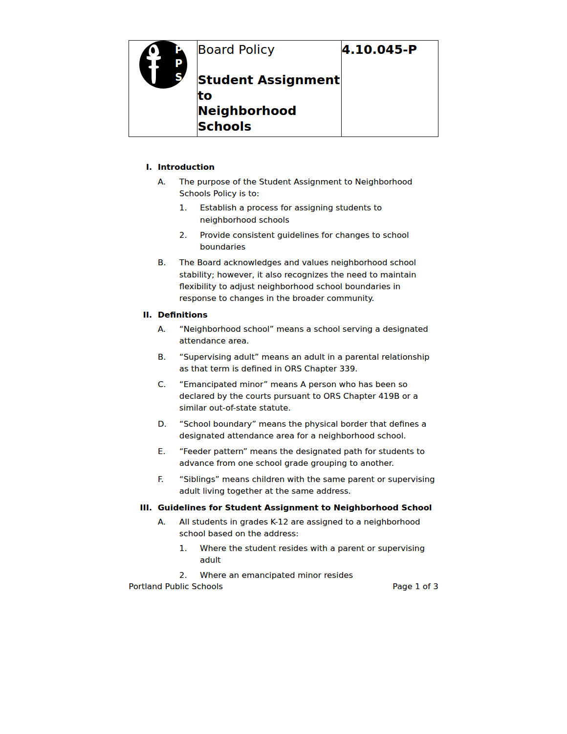| P P S | Board Policy Student Assignment to Neighborhood Schools | 4.10.045-P |
I. Introduction
A. The purpose of the Student Assignment to Neighborhood Schools Policy is to:
1. Establish a process for assigning students to neighborhood schools
2. Provide consistent guidelines for changes to school boundaries
B. The Board acknowledges and values neighborhood school stability; however, it also recognizes the need to maintain flexibility to adjust neighborhood school boundaries in response to changes in the broader community.
II. Definitions
A. “Neighborhood school” means a school serving a designated attendance area.
B. “Supervising adult” means an adult in a parental relationship as that term is defined in ORS Chapter 339.
C. “Emancipated minor” means A person who has been so declared by the courts pursuant to ORS Chapter 419B or a similar out-of-state statute.
D. “School boundary” means the physical border that defines a designated attendance area for a neighborhood school.
E. “Feeder pattern” means the designated path for students to advance from one school grade grouping to another.
F. “Siblings” means children with the same parent or supervising adult living together at the same address.
III. Guidelines for Student Assignment to Neighborhood School
A. All students in grades K-12 are assigned to a neighborhood school based on the address:
1. Where the student resides with a parent or supervising adult
2. Where an emancipated minor resides
Portland Public Schools Page 1 of 3